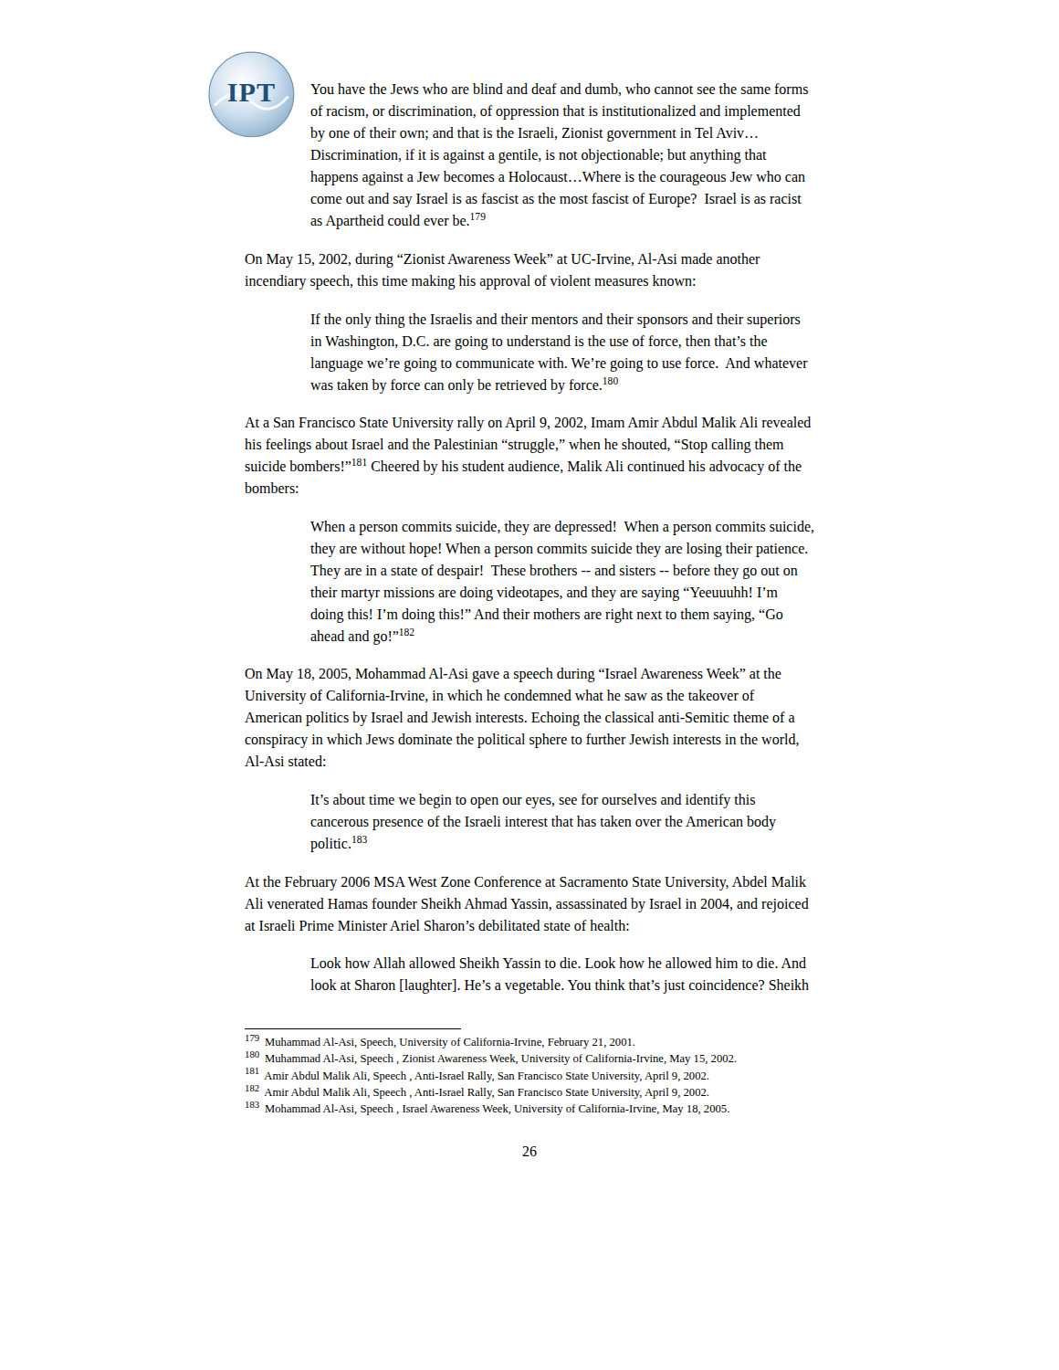IPT
You have the Jews who are blind and deaf and dumb, who cannot see the same forms of racism, or discrimination, of oppression that is institutionalized and implemented by one of their own; and that is the Israeli, Zionist government in Tel Aviv…Discrimination, if it is against a gentile, is not objectionable; but anything that happens against a Jew becomes a Holocaust…Where is the courageous Jew who can come out and say Israel is as fascist as the most fascist of Europe? Israel is as racist as Apartheid could ever be.179
On May 15, 2002, during “Zionist Awareness Week” at UC-Irvine, Al-Asi made another incendiary speech, this time making his approval of violent measures known:
If the only thing the Israelis and their mentors and their sponsors and their superiors in Washington, D.C. are going to understand is the use of force, then that’s the language we’re going to communicate with. We’re going to use force. And whatever was taken by force can only be retrieved by force.180
At a San Francisco State University rally on April 9, 2002, Imam Amir Abdul Malik Ali revealed his feelings about Israel and the Palestinian “struggle,” when he shouted, “Stop calling them suicide bombers!”181 Cheered by his student audience, Malik Ali continued his advocacy of the bombers:
When a person commits suicide, they are depressed! When a person commits suicide, they are without hope! When a person commits suicide they are losing their patience. They are in a state of despair! These brothers -- and sisters -- before they go out on their martyr missions are doing videotapes, and they are saying “Yeeuuuhh! I’m doing this! I’m doing this!” And their mothers are right next to them saying, “Go ahead and go!”182
On May 18, 2005, Mohammad Al-Asi gave a speech during “Israel Awareness Week” at the University of California-Irvine, in which he condemned what he saw as the takeover of American politics by Israel and Jewish interests. Echoing the classical anti-Semitic theme of a conspiracy in which Jews dominate the political sphere to further Jewish interests in the world, Al-Asi stated:
It’s about time we begin to open our eyes, see for ourselves and identify this cancerous presence of the Israeli interest that has taken over the American body politic.183
At the February 2006 MSA West Zone Conference at Sacramento State University, Abdel Malik Ali venerated Hamas founder Sheikh Ahmad Yassin, assassinated by Israel in 2004, and rejoiced at Israeli Prime Minister Ariel Sharon’s debilitated state of health:
Look how Allah allowed Sheikh Yassin to die. Look how he allowed him to die. And look at Sharon [laughter]. He’s a vegetable. You think that’s just coincidence? Sheikh
179 Muhammad Al-Asi, Speech, University of California-Irvine, February 21, 2001.
180 Muhammad Al-Asi, Speech , Zionist Awareness Week, University of California-Irvine, May 15, 2002.
181 Amir Abdul Malik Ali, Speech , Anti-Israel Rally, San Francisco State University, April 9, 2002.
182 Amir Abdul Malik Ali, Speech , Anti-Israel Rally, San Francisco State University, April 9, 2002.
183 Mohammad Al-Asi, Speech , Israel Awareness Week, University of California-Irvine, May 18, 2005.
26